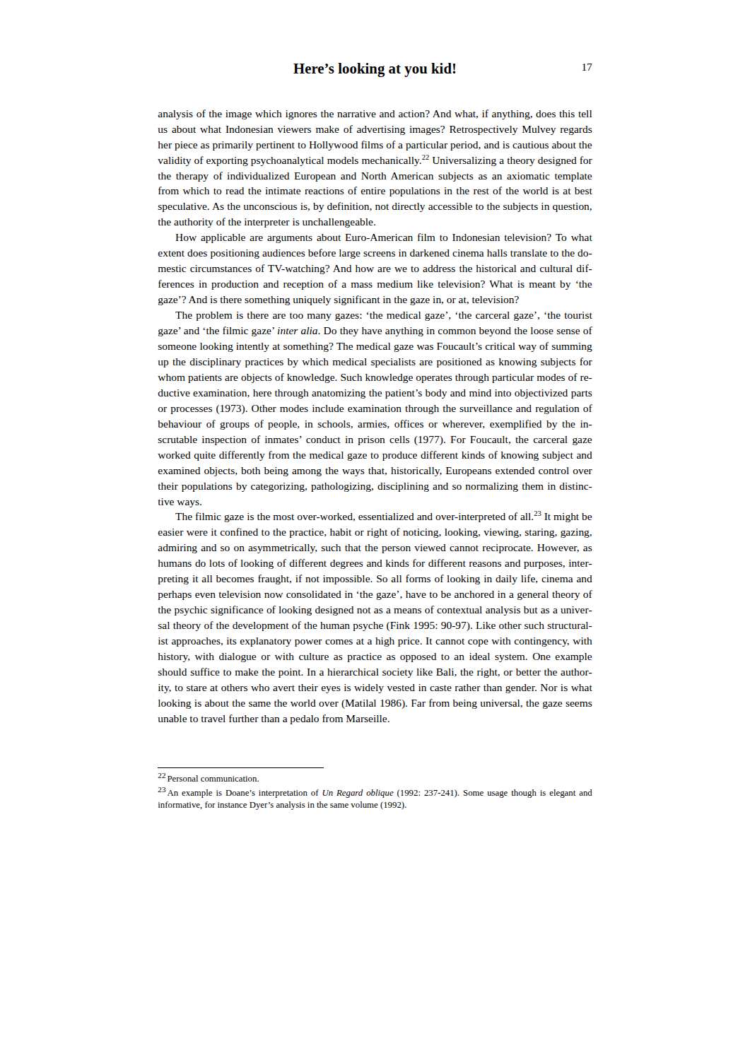Here’s looking at you kid!
17
analysis of the image which ignores the narrative and action? And what, if anything, does this tell us about what Indonesian viewers make of advertising images? Retrospectively Mulvey regards her piece as primarily pertinent to Hollywood films of a particular period, and is cautious about the validity of exporting psychoanalytical models mechanically.22 Universalizing a theory designed for the therapy of individualized European and North American subjects as an axiomatic template from which to read the intimate reactions of entire populations in the rest of the world is at best speculative. As the unconscious is, by definition, not directly accessible to the subjects in question, the authority of the interpreter is unchallengeable.
How applicable are arguments about Euro-American film to Indonesian television? To what extent does positioning audiences before large screens in darkened cinema halls translate to the domestic circumstances of TV-watching? And how are we to address the historical and cultural differences in production and reception of a mass medium like television? What is meant by ‘the gaze’? And is there something uniquely significant in the gaze in, or at, television?
The problem is there are too many gazes: ‘the medical gaze’, ‘the carceral gaze’, ‘the tourist gaze’ and ‘the filmic gaze’ inter alia. Do they have anything in common beyond the loose sense of someone looking intently at something? The medical gaze was Foucault’s critical way of summing up the disciplinary practices by which medical specialists are positioned as knowing subjects for whom patients are objects of knowledge. Such knowledge operates through particular modes of reductive examination, here through anatomizing the patient’s body and mind into objectivized parts or processes (1973). Other modes include examination through the surveillance and regulation of behaviour of groups of people, in schools, armies, offices or wherever, exemplified by the inscrutable inspection of inmates’ conduct in prison cells (1977). For Foucault, the carceral gaze worked quite differently from the medical gaze to produce different kinds of knowing subject and examined objects, both being among the ways that, historically, Europeans extended control over their populations by categorizing, pathologizing, disciplining and so normalizing them in distinctive ways.
The filmic gaze is the most over-worked, essentialized and over-interpreted of all.23 It might be easier were it confined to the practice, habit or right of noticing, looking, viewing, staring, gazing, admiring and so on asymmetrically, such that the person viewed cannot reciprocate. However, as humans do lots of looking of different degrees and kinds for different reasons and purposes, interpreting it all becomes fraught, if not impossible. So all forms of looking in daily life, cinema and perhaps even television now consolidated in ‘the gaze’, have to be anchored in a general theory of the psychic significance of looking designed not as a means of contextual analysis but as a universal theory of the development of the human psyche (Fink 1995: 90-97). Like other such structuralist approaches, its explanatory power comes at a high price. It cannot cope with contingency, with history, with dialogue or with culture as practice as opposed to an ideal system. One example should suffice to make the point. In a hierarchical society like Bali, the right, or better the authority, to stare at others who avert their eyes is widely vested in caste rather than gender. Nor is what looking is about the same the world over (Matilal 1986). Far from being universal, the gaze seems unable to travel further than a pedalo from Marseille.
22 Personal communication.
23 An example is Doane’s interpretation of Un Regard oblique (1992: 237-241). Some usage though is elegant and informative, for instance Dyer’s analysis in the same volume (1992).